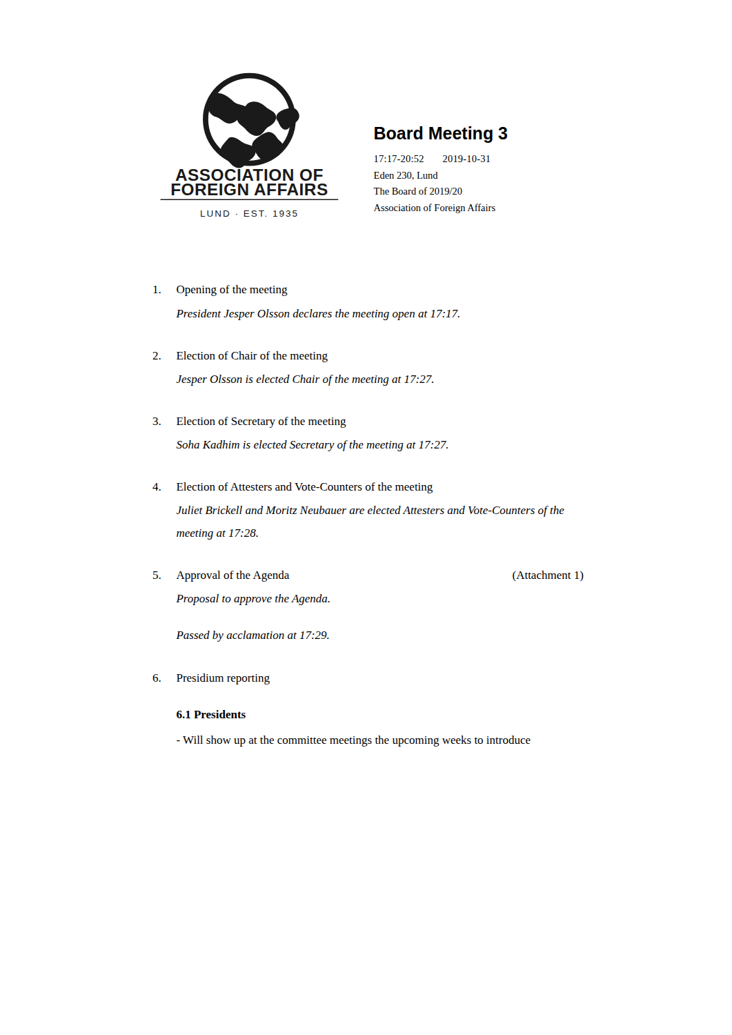ASSOCIATION OF FOREIGN AFFAIRS
LUND · EST. 1935
Board Meeting 3
17:17-20:522019-10-31
Eden 230, Lund
The Board of 2019/20
Association of Foreign Affairs
Opening of the meeting
President Jesper Olsson declares the meeting open at 17:17.
Election of Chair of the meeting
Jesper Olsson is elected Chair of the meeting at 17:27.
Election of Secretary of the meeting
Soha Kadhim is elected Secretary of the meeting at 17:27.
Election of Attesters and Vote-Counters of the meeting
Juliet Brickell and Moritz Neubauer are elected Attesters and Vote-Counters of the meeting at 17:28.
Approval of the Agenda (Attachment 1)
Proposal to approve the Agenda.
Passed by acclamation at 17:29.
Presidium reporting
6.1 Presidents
- Will show up at the committee meetings the upcoming weeks to introduce